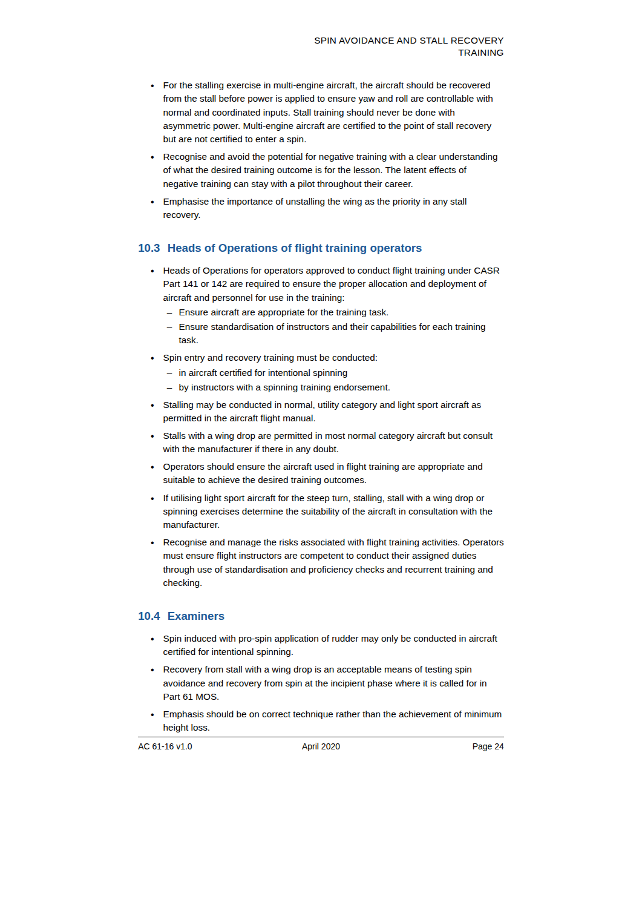SPIN AVOIDANCE AND STALL RECOVERY
TRAINING
For the stalling exercise in multi-engine aircraft, the aircraft should be recovered from the stall before power is applied to ensure yaw and roll are controllable with normal and coordinated inputs. Stall training should never be done with asymmetric power. Multi-engine aircraft are certified to the point of stall recovery but are not certified to enter a spin.
Recognise and avoid the potential for negative training with a clear understanding of what the desired training outcome is for the lesson. The latent effects of negative training can stay with a pilot throughout their career.
Emphasise the importance of unstalling the wing as the priority in any stall recovery.
10.3 Heads of Operations of flight training operators
Heads of Operations for operators approved to conduct flight training under CASR Part 141 or 142 are required to ensure the proper allocation and deployment of aircraft and personnel for use in the training:
Ensure aircraft are appropriate for the training task.
Ensure standardisation of instructors and their capabilities for each training task.
Spin entry and recovery training must be conducted:
in aircraft certified for intentional spinning
by instructors with a spinning training endorsement.
Stalling may be conducted in normal, utility category and light sport aircraft as permitted in the aircraft flight manual.
Stalls with a wing drop are permitted in most normal category aircraft but consult with the manufacturer if there in any doubt.
Operators should ensure the aircraft used in flight training are appropriate and suitable to achieve the desired training outcomes.
If utilising light sport aircraft for the steep turn, stalling, stall with a wing drop or spinning exercises determine the suitability of the aircraft in consultation with the manufacturer.
Recognise and manage the risks associated with flight training activities. Operators must ensure flight instructors are competent to conduct their assigned duties through use of standardisation and proficiency checks and recurrent training and checking.
10.4 Examiners
Spin induced with pro-spin application of rudder may only be conducted in aircraft certified for intentional spinning.
Recovery from stall with a wing drop is an acceptable means of testing spin avoidance and recovery from spin at the incipient phase where it is called for in Part 61 MOS.
Emphasis should be on correct technique rather than the achievement of minimum height loss.
AC 61-16 v1.0 April 2020 Page 24